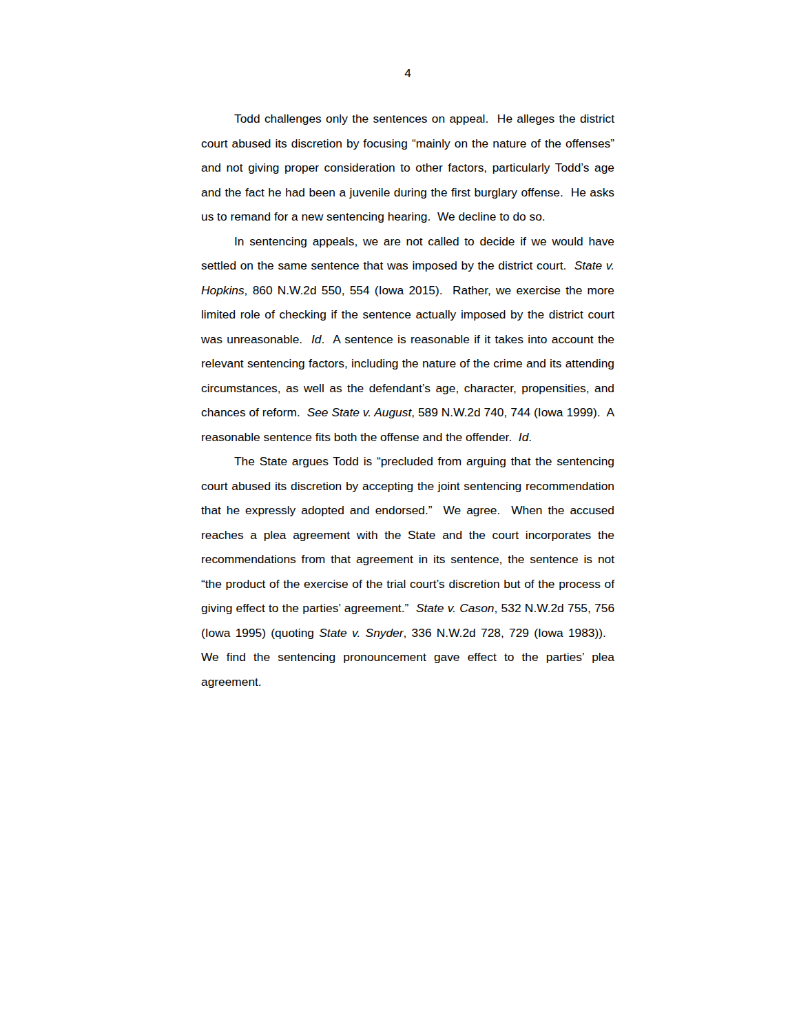4
Todd challenges only the sentences on appeal. He alleges the district court abused its discretion by focusing “mainly on the nature of the offenses” and not giving proper consideration to other factors, particularly Todd’s age and the fact he had been a juvenile during the first burglary offense. He asks us to remand for a new sentencing hearing. We decline to do so.
In sentencing appeals, we are not called to decide if we would have settled on the same sentence that was imposed by the district court. State v. Hopkins, 860 N.W.2d 550, 554 (Iowa 2015). Rather, we exercise the more limited role of checking if the sentence actually imposed by the district court was unreasonable. Id. A sentence is reasonable if it takes into account the relevant sentencing factors, including the nature of the crime and its attending circumstances, as well as the defendant’s age, character, propensities, and chances of reform. See State v. August, 589 N.W.2d 740, 744 (Iowa 1999). A reasonable sentence fits both the offense and the offender. Id.
The State argues Todd is “precluded from arguing that the sentencing court abused its discretion by accepting the joint sentencing recommendation that he expressly adopted and endorsed.” We agree. When the accused reaches a plea agreement with the State and the court incorporates the recommendations from that agreement in its sentence, the sentence is not “the product of the exercise of the trial court’s discretion but of the process of giving effect to the parties’ agreement.” State v. Cason, 532 N.W.2d 755, 756 (Iowa 1995) (quoting State v. Snyder, 336 N.W.2d 728, 729 (Iowa 1983)). We find the sentencing pronouncement gave effect to the parties’ plea agreement.